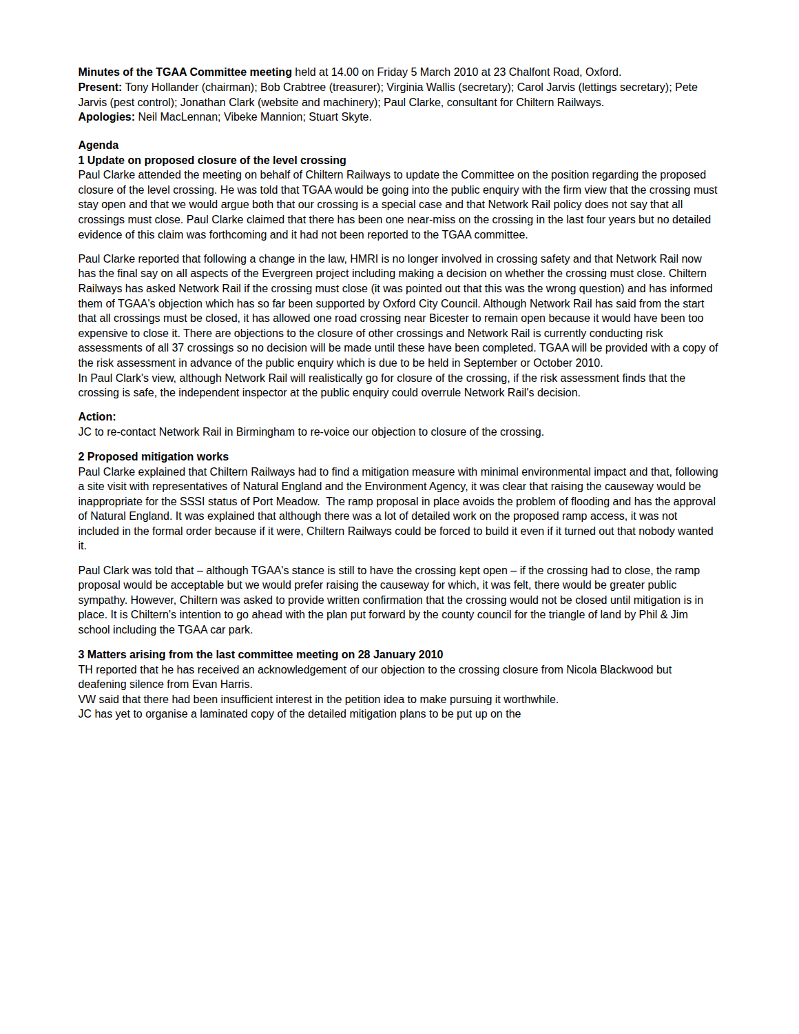Minutes of the TGAA Committee meeting held at 14.00 on Friday 5 March 2010 at 23 Chalfont Road, Oxford.
Present: Tony Hollander (chairman); Bob Crabtree (treasurer); Virginia Wallis (secretary); Carol Jarvis (lettings secretary); Pete Jarvis (pest control); Jonathan Clark (website and machinery); Paul Clarke, consultant for Chiltern Railways.
Apologies: Neil MacLennan; Vibeke Mannion; Stuart Skyte.
Agenda
1 Update on proposed closure of the level crossing
Paul Clarke attended the meeting on behalf of Chiltern Railways to update the Committee on the position regarding the proposed closure of the level crossing. He was told that TGAA would be going into the public enquiry with the firm view that the crossing must stay open and that we would argue both that our crossing is a special case and that Network Rail policy does not say that all crossings must close. Paul Clarke claimed that there has been one near-miss on the crossing in the last four years but no detailed evidence of this claim was forthcoming and it had not been reported to the TGAA committee.
Paul Clarke reported that following a change in the law, HMRI is no longer involved in crossing safety and that Network Rail now has the final say on all aspects of the Evergreen project including making a decision on whether the crossing must close. Chiltern Railways has asked Network Rail if the crossing must close (it was pointed out that this was the wrong question) and has informed them of TGAA's objection which has so far been supported by Oxford City Council. Although Network Rail has said from the start that all crossings must be closed, it has allowed one road crossing near Bicester to remain open because it would have been too expensive to close it. There are objections to the closure of other crossings and Network Rail is currently conducting risk assessments of all 37 crossings so no decision will be made until these have been completed. TGAA will be provided with a copy of the risk assessment in advance of the public enquiry which is due to be held in September or October 2010.
In Paul Clark's view, although Network Rail will realistically go for closure of the crossing, if the risk assessment finds that the crossing is safe, the independent inspector at the public enquiry could overrule Network Rail's decision.
Action:
JC to re-contact Network Rail in Birmingham to re-voice our objection to closure of the crossing.
2 Proposed mitigation works
Paul Clarke explained that Chiltern Railways had to find a mitigation measure with minimal environmental impact and that, following a site visit with representatives of Natural England and the Environment Agency, it was clear that raising the causeway would be inappropriate for the SSSI status of Port Meadow. The ramp proposal in place avoids the problem of flooding and has the approval of Natural England. It was explained that although there was a lot of detailed work on the proposed ramp access, it was not included in the formal order because if it were, Chiltern Railways could be forced to build it even if it turned out that nobody wanted it.
Paul Clark was told that – although TGAA's stance is still to have the crossing kept open – if the crossing had to close, the ramp proposal would be acceptable but we would prefer raising the causeway for which, it was felt, there would be greater public sympathy. However, Chiltern was asked to provide written confirmation that the crossing would not be closed until mitigation is in place. It is Chiltern's intention to go ahead with the plan put forward by the county council for the triangle of land by Phil & Jim school including the TGAA car park.
3 Matters arising from the last committee meeting on 28 January 2010
TH reported that he has received an acknowledgement of our objection to the crossing closure from Nicola Blackwood but deafening silence from Evan Harris.
VW said that there had been insufficient interest in the petition idea to make pursuing it worthwhile.
JC has yet to organise a laminated copy of the detailed mitigation plans to be put up on the